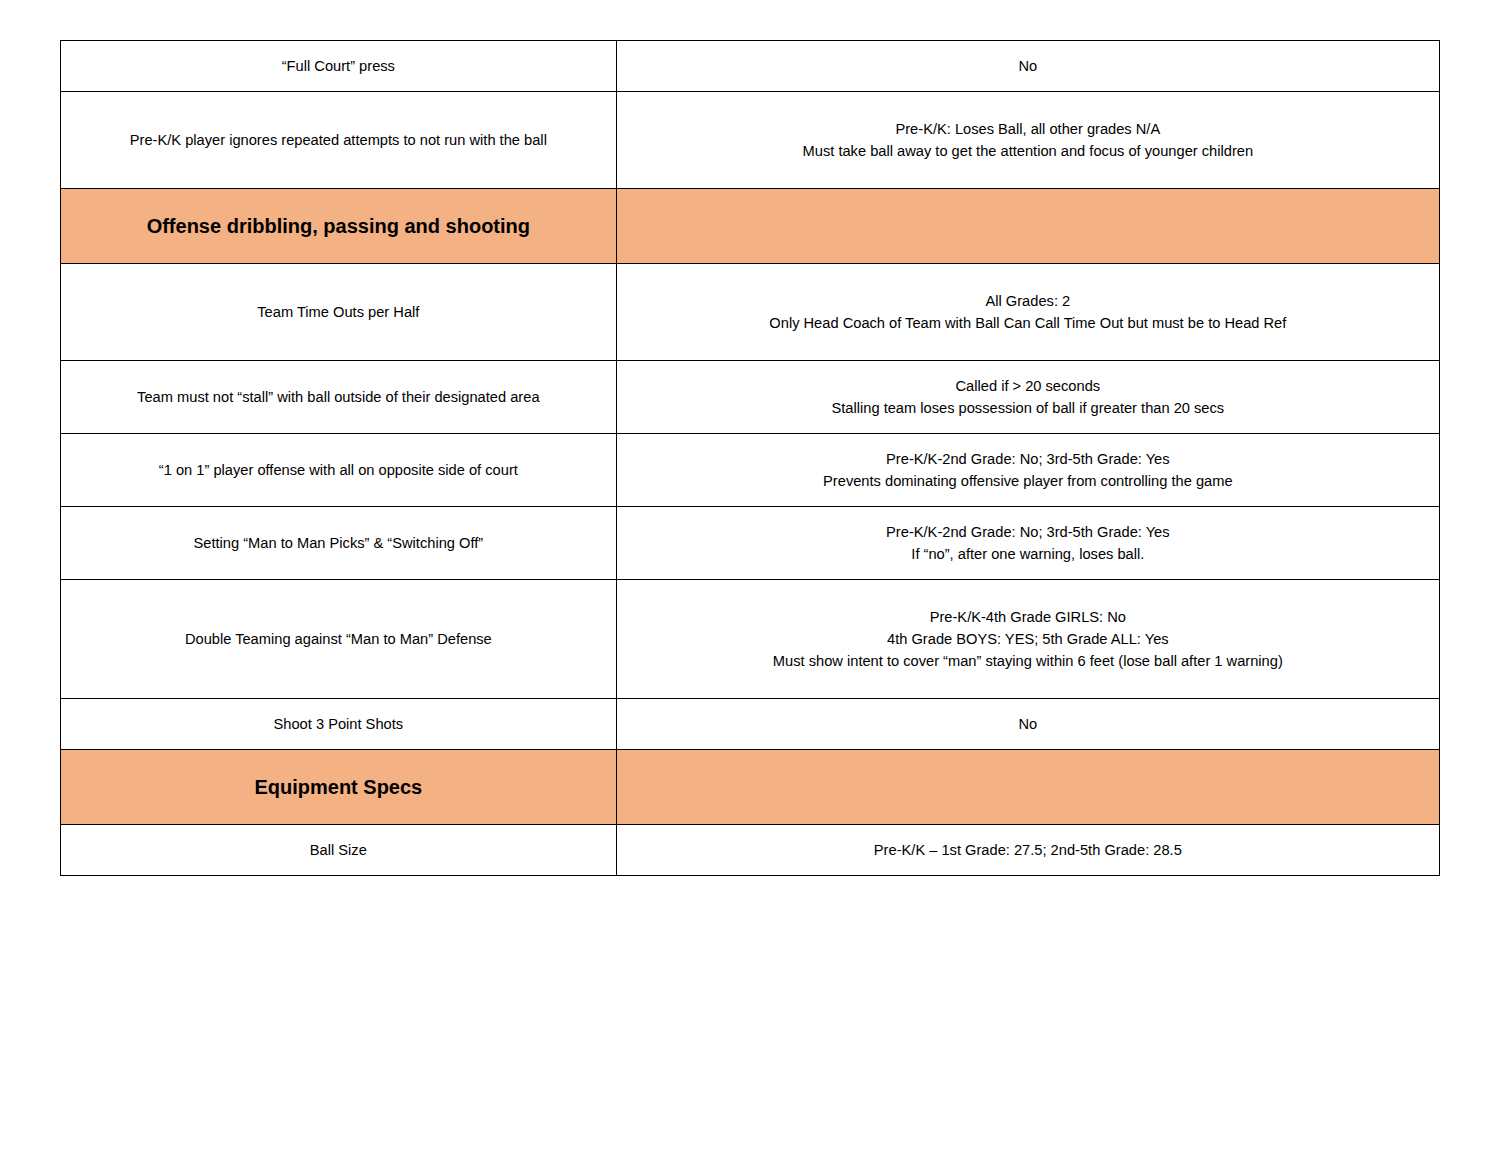| “Full Court” press | No |
| Pre-K/K player ignores repeated attempts to not run with the ball | Pre-K/K: Loses Ball, all other grades N/A Must take ball away to get the attention and focus of younger children |
| Offense dribbling, passing and shooting | |
| Team Time Outs per Half | All Grades: 2 Only Head Coach of Team with Ball Can Call Time Out but must be to Head Ref |
| Team must not “stall” with ball outside of their designated area | Called if > 20 seconds Stalling team loses possession of ball if greater than 20 secs |
| “1 on 1” player offense with all on opposite side of court | Pre-K/K-2nd Grade: No; 3rd-5th Grade: Yes Prevents dominating offensive player from controlling the game |
| Setting “Man to Man Picks” & “Switching Off” | Pre-K/K-2nd Grade: No; 3rd-5th Grade: Yes If “no”, after one warning, loses ball. |
| Double Teaming against “Man to Man” Defense | Pre-K/K-4th Grade GIRLS: No 4th Grade BOYS: YES; 5th Grade ALL: Yes Must show intent to cover “man” staying within 6 feet (lose ball after 1 warning) |
| Shoot 3 Point Shots | No |
| Equipment Specs | |
| Ball Size | Pre-K/K – 1st Grade: 27.5; 2nd-5th Grade: 28.5 |